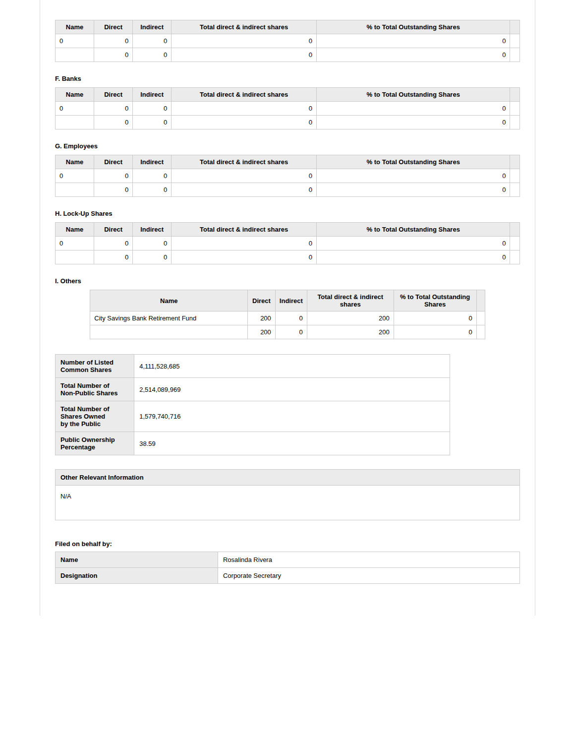| Name | Direct | Indirect | Total direct & indirect shares | % to Total Outstanding Shares | |
| --- | --- | --- | --- | --- | --- |
| 0 | 0 | 0 | 0 | 0 | |
| | 0 | 0 | 0 | 0 | |
F. Banks
| Name | Direct | Indirect | Total direct & indirect shares | % to Total Outstanding Shares | |
| --- | --- | --- | --- | --- | --- |
| 0 | 0 | 0 | 0 | 0 | |
| | 0 | 0 | 0 | 0 | |
G. Employees
| Name | Direct | Indirect | Total direct & indirect shares | % to Total Outstanding Shares | |
| --- | --- | --- | --- | --- | --- |
| 0 | 0 | 0 | 0 | 0 | |
| | 0 | 0 | 0 | 0 | |
H. Lock-Up Shares
| Name | Direct | Indirect | Total direct & indirect shares | % to Total Outstanding Shares | |
| --- | --- | --- | --- | --- | --- |
| 0 | 0 | 0 | 0 | 0 | |
| | 0 | 0 | 0 | 0 | |
I. Others
| Name | Direct | Indirect | Total direct & indirect shares | % to Total Outstanding Shares | |
| --- | --- | --- | --- | --- | --- |
| City Savings Bank Retirement Fund | 200 | 0 | 200 | 0 | |
| | 200 | 0 | 200 | 0 | |
| Number of Listed Common Shares | 4,111,528,685 |
| Total Number of Non-Public Shares | 2,514,089,969 |
| Total Number of Shares Owned by the Public | 1,579,740,716 |
| Public Ownership Percentage | 38.59 |
| Other Relevant Information |
| --- |
| N/A |
Filed on behalf by:
| Name | Rosalinda Rivera |
| Designation | Corporate Secretary |